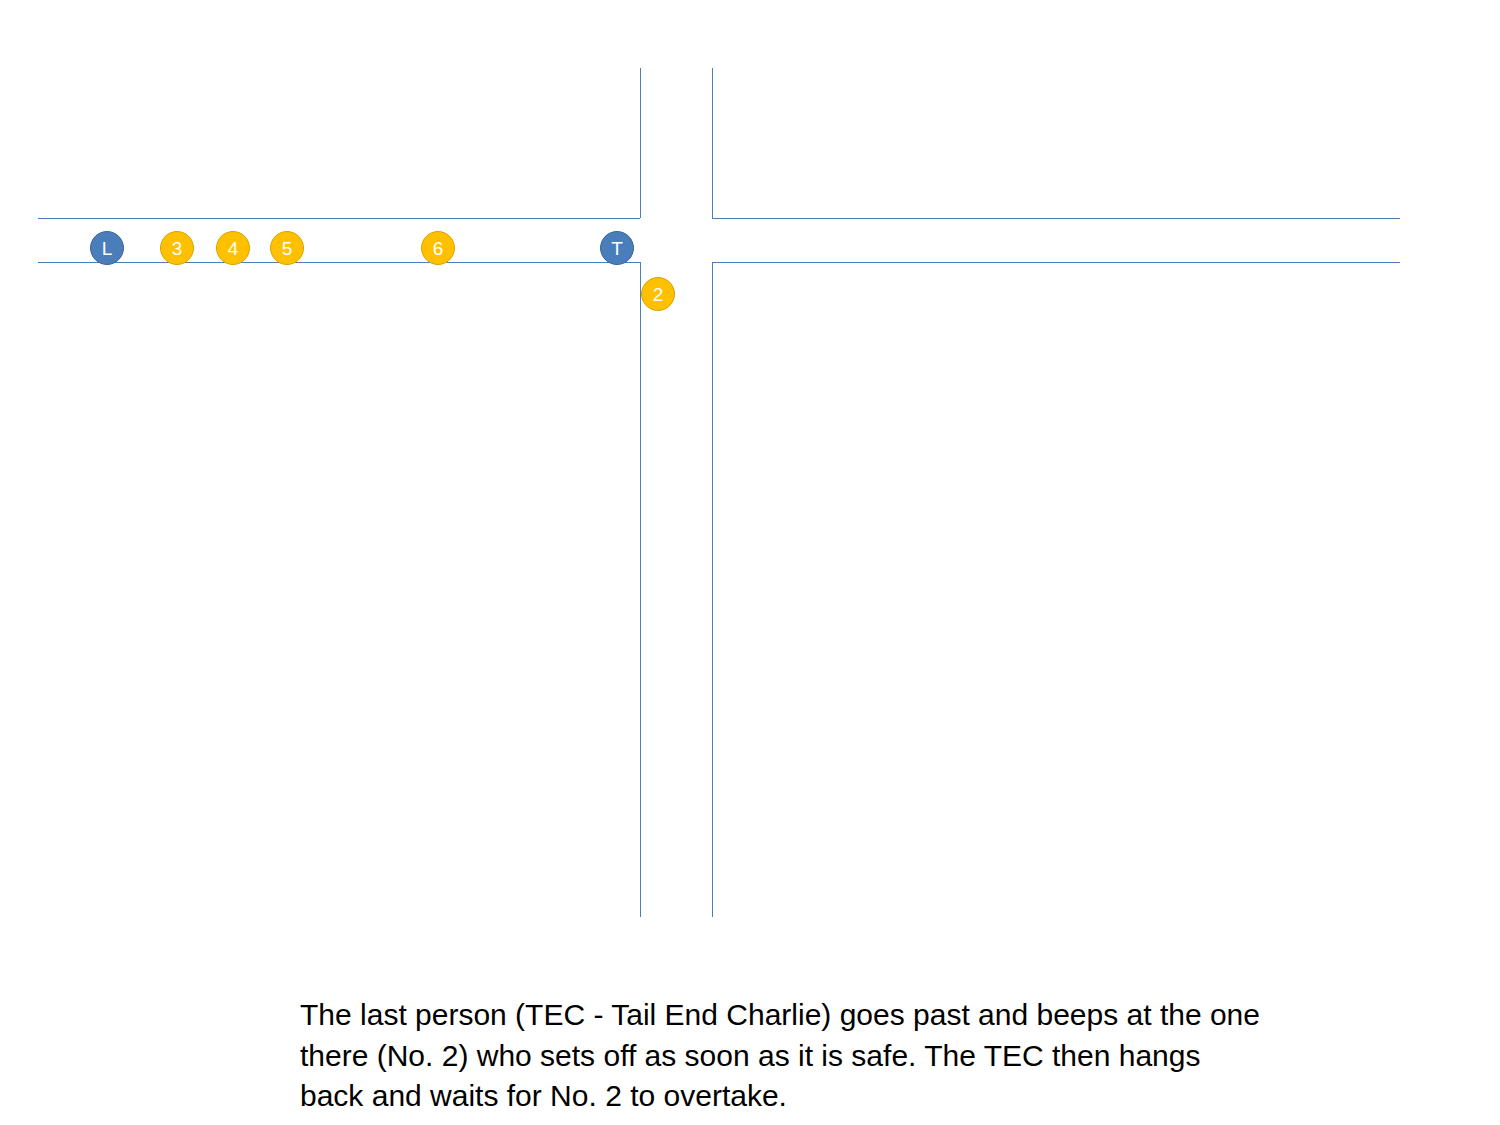L
3
4
5
6
T
2
The last person (TEC - Tail End Charlie) goes past and beeps at the one there (No. 2) who sets off as soon as it is safe. The TEC then hangs back and waits for No. 2 to overtake.